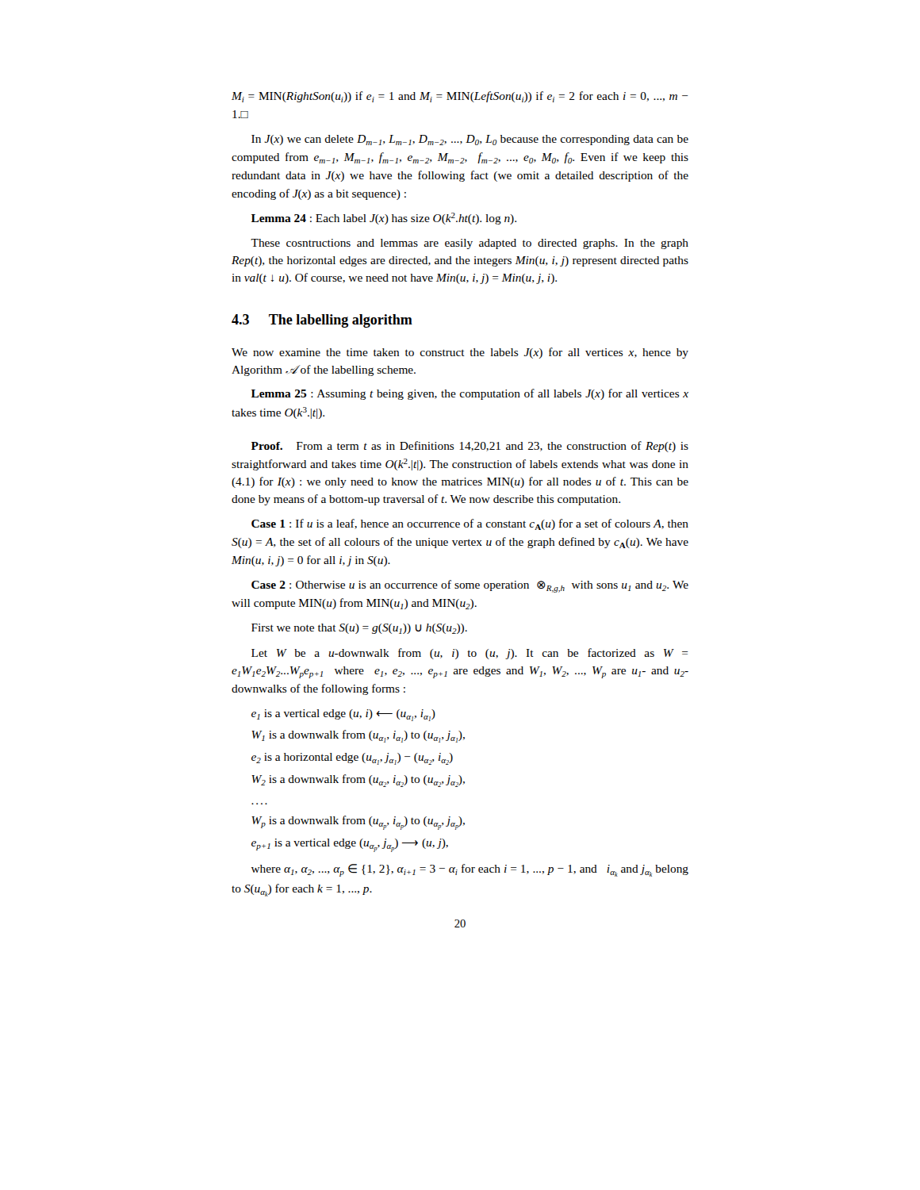Mi = MIN(RightSon(ui)) if ei = 1 and Mi = MIN(LeftSon(ui)) if ei = 2 for each i = 0, ..., m − 1.□
In J(x) we can delete Dm−1, Lm−1, Dm−2, ..., D0, L0 because the corresponding data can be computed from em−1, Mm−1, fm−1, em−2, Mm−2, fm−2, ..., e0, M0, f0. Even if we keep this redundant data in J(x) we have the following fact (we omit a detailed description of the encoding of J(x) as a bit sequence) :
Lemma 24 : Each label J(x) has size O(k2.ht(t). log n).
These cosntructions and lemmas are easily adapted to directed graphs. In the graph Rep(t), the horizontal edges are directed, and the integers Min(u, i, j) represent directed paths in val(t ↓ u). Of course, we need not have Min(u, i, j) = Min(u, j, i).
4.3 The labelling algorithm
We now examine the time taken to construct the labels J(x) for all vertices x, hence by Algorithm 𝒜 of the labelling scheme.
Lemma 25 : Assuming t being given, the computation of all labels J(x) for all vertices x takes time O(k3.|t|).
Proof. From a term t as in Definitions 14,20,21 and 23, the construction of Rep(t) is straightforward and takes time O(k2.|t|). The construction of labels extends what was done in (4.1) for I(x) : we only need to know the matrices MIN(u) for all nodes u of t. This can be done by means of a bottom-up traversal of t. We now describe this computation.
Case 1 : If u is a leaf, hence an occurrence of a constant cA(u) for a set of colours A, then S(u) = A, the set of all colours of the unique vertex u of the graph defined by cA(u). We have Min(u, i, j) = 0 for all i, j in S(u).
Case 2 : Otherwise u is an occurrence of some operation ⊗R,g,h with sons u1 and u2. We will compute MIN(u) from MIN(u1) and MIN(u2).
First we note that S(u) = g(S(u1)) ∪ h(S(u2)).
Let W be a u-downwalk from (u, i) to (u, j). It can be factorized as W = e1W1e2W2...Wpep+1 where e1, e2, ..., ep+1 are edges and W1, W2, ..., Wp are u1- and u2-downwalks of the following forms :
e1 is a vertical edge (u, i) ⟵ (uα1, iα1)
W1 is a downwalk from (uα1, iα1) to (uα1, jα1),
e2 is a horizontal edge (uα1, jα1) − (uα2, iα2)
W2 is a downwalk from (uα2, iα2) to (uα2, jα2),
....
Wp is a downwalk from (uαp, iαp) to (uαp, jαp),
ep+1 is a vertical edge (uαp, jαp) ⟶ (u, j),
where α1, α2, ..., αp ∈ {1, 2}, αi+1 = 3 − αi for each i = 1, ..., p − 1, and iαk and jαk belong to S(uαk) for each k = 1, ..., p.
20